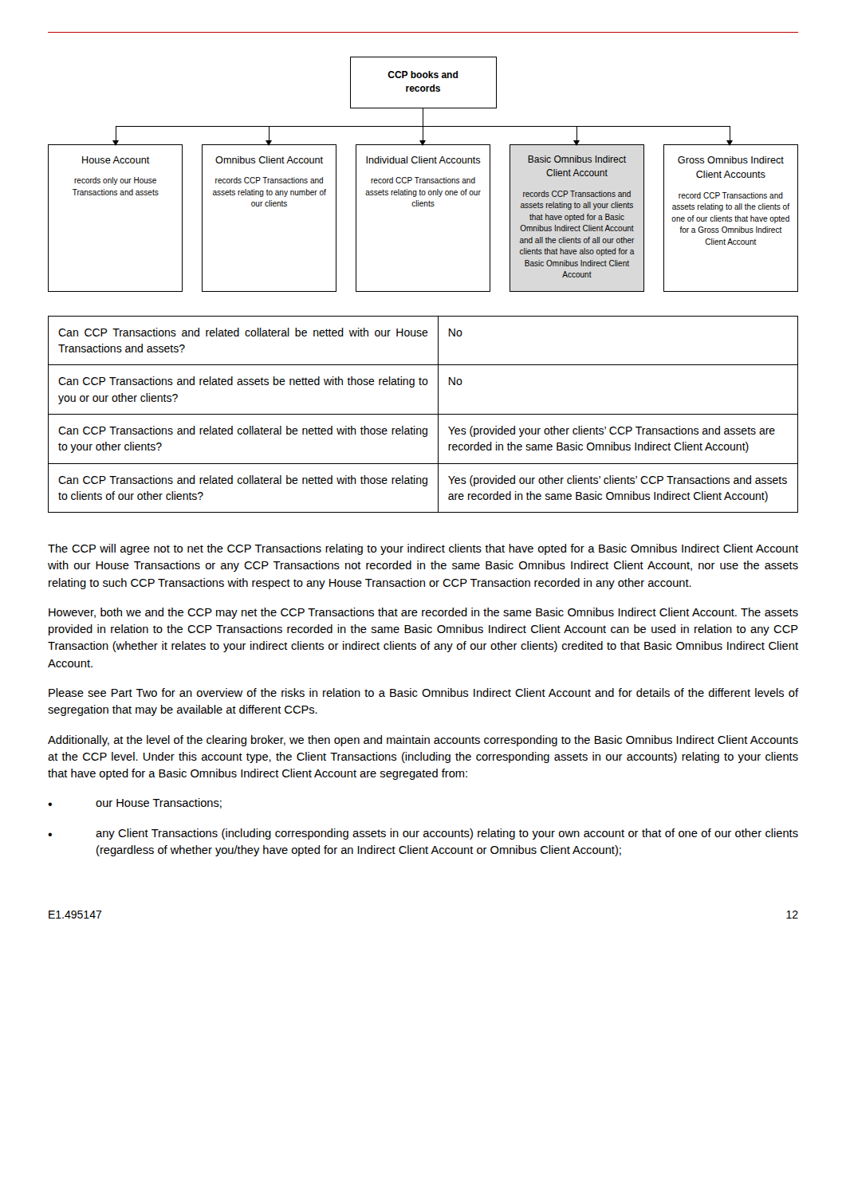CCP books and
records
House Account records only our House Transactions and assets
Omnibus Client Account records CCP Transactions and assets relating to any number of our clients
Individual Client Accounts record CCP Transactions and assets relating to only one of our clients
Basic Omnibus Indirect Client Account records CCP Transactions and assets relating to all your clients that have opted for a Basic Omnibus Indirect Client Account and all the clients of all our other clients that have also opted for a Basic Omnibus Indirect Client Account
Gross Omnibus Indirect Client Accounts record CCP Transactions and assets relating to all the clients of one of our clients that have opted for a Gross Omnibus Indirect Client Account
| Can CCP Transactions and related collateral be netted with our House Transactions and assets? | No |
| Can CCP Transactions and related assets be netted with those relating to you or our other clients? | No |
| Can CCP Transactions and related collateral be netted with those relating to your other clients? | Yes (provided your other clients’ CCP Transactions and assets are recorded in the same Basic Omnibus Indirect Client Account) |
| Can CCP Transactions and related collateral be netted with those relating to clients of our other clients? | Yes (provided our other clients’ clients’ CCP Transactions and assets are recorded in the same Basic Omnibus Indirect Client Account) |
The CCP will agree not to net the CCP Transactions relating to your indirect clients that have opted for a Basic Omnibus Indirect Client Account with our House Transactions or any CCP Transactions not recorded in the same Basic Omnibus Indirect Client Account, nor use the assets relating to such CCP Transactions with respect to any House Transaction or CCP Transaction recorded in any other account.
However, both we and the CCP may net the CCP Transactions that are recorded in the same Basic Omnibus Indirect Client Account. The assets provided in relation to the CCP Transactions recorded in the same Basic Omnibus Indirect Client Account can be used in relation to any CCP Transaction (whether it relates to your indirect clients or indirect clients of any of our other clients) credited to that Basic Omnibus Indirect Client Account.
Please see Part Two for an overview of the risks in relation to a Basic Omnibus Indirect Client Account and for details of the different levels of segregation that may be available at different CCPs.
Additionally, at the level of the clearing broker, we then open and maintain accounts corresponding to the Basic Omnibus Indirect Client Accounts at the CCP level. Under this account type, the Client Transactions (including the corresponding assets in our accounts) relating to your clients that have opted for a Basic Omnibus Indirect Client Account are segregated from:
our House Transactions;
any Client Transactions (including corresponding assets in our accounts) relating to your own account or that of one of our other clients (regardless of whether you/they have opted for an Indirect Client Account or Omnibus Client Account);
E1.495147 12